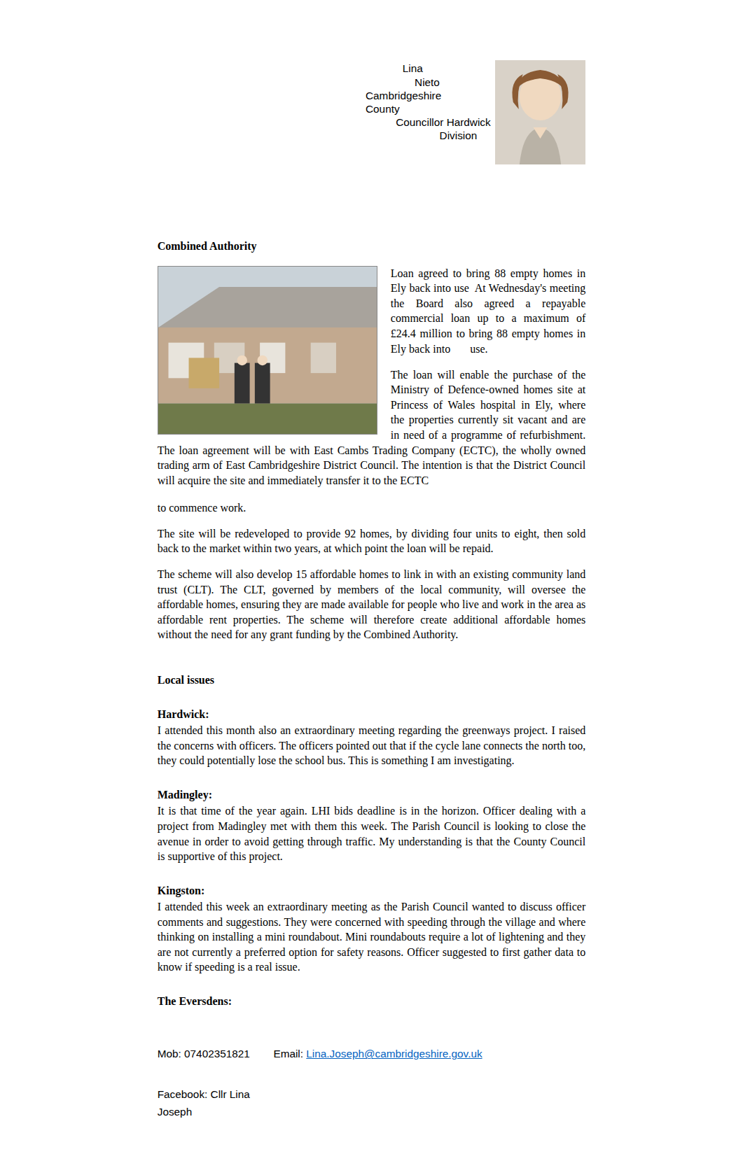Lina
Nieto
Cambridgeshire
County
Councillor Hardwick
Division
Combined Authority
Loan agreed to bring 88 empty homes in Ely back into use At Wednesday's meeting the Board also agreed a repayable commercial loan up to a maximum of £24.4 million to bring 88 empty homes in Ely back into use.
The loan will enable the purchase of the Ministry of Defence-owned homes site at Princess of Wales hospital in Ely, where the properties currently sit vacant and are in need of a programme of refurbishment. The loan agreement will be with East Cambs Trading Company (ECTC), the wholly owned trading arm of East Cambridgeshire District Council. The intention is that the District Council will acquire the site and immediately transfer it to the ECTC
to commence work.
The site will be redeveloped to provide 92 homes, by dividing four units to eight, then sold back to the market within two years, at which point the loan will be repaid.
The scheme will also develop 15 affordable homes to link in with an existing community land trust (CLT). The CLT, governed by members of the local community, will oversee the affordable homes, ensuring they are made available for people who live and work in the area as affordable rent properties. The scheme will therefore create additional affordable homes without the need for any grant funding by the Combined Authority.
Local issues
Hardwick:
I attended this month also an extraordinary meeting regarding the greenways project. I raised the concerns with officers. The officers pointed out that if the cycle lane connects the north too, they could potentially lose the school bus. This is something I am investigating.
Madingley:
It is that time of the year again. LHI bids deadline is in the horizon. Officer dealing with a project from Madingley met with them this week. The Parish Council is looking to close the avenue in order to avoid getting through traffic. My understanding is that the County Council is supportive of this project.
Kingston:
I attended this week an extraordinary meeting as the Parish Council wanted to discuss officer comments and suggestions. They were concerned with speeding through the village and where thinking on installing a mini roundabout. Mini roundabouts require a lot of lightening and they are not currently a preferred option for safety reasons. Officer suggested to first gather data to know if speeding is a real issue.
The Eversdens:
Mob: 07402351821 Email: Lina.Joseph@cambridgeshire.gov.uk Facebook: Cllr Lina
Joseph